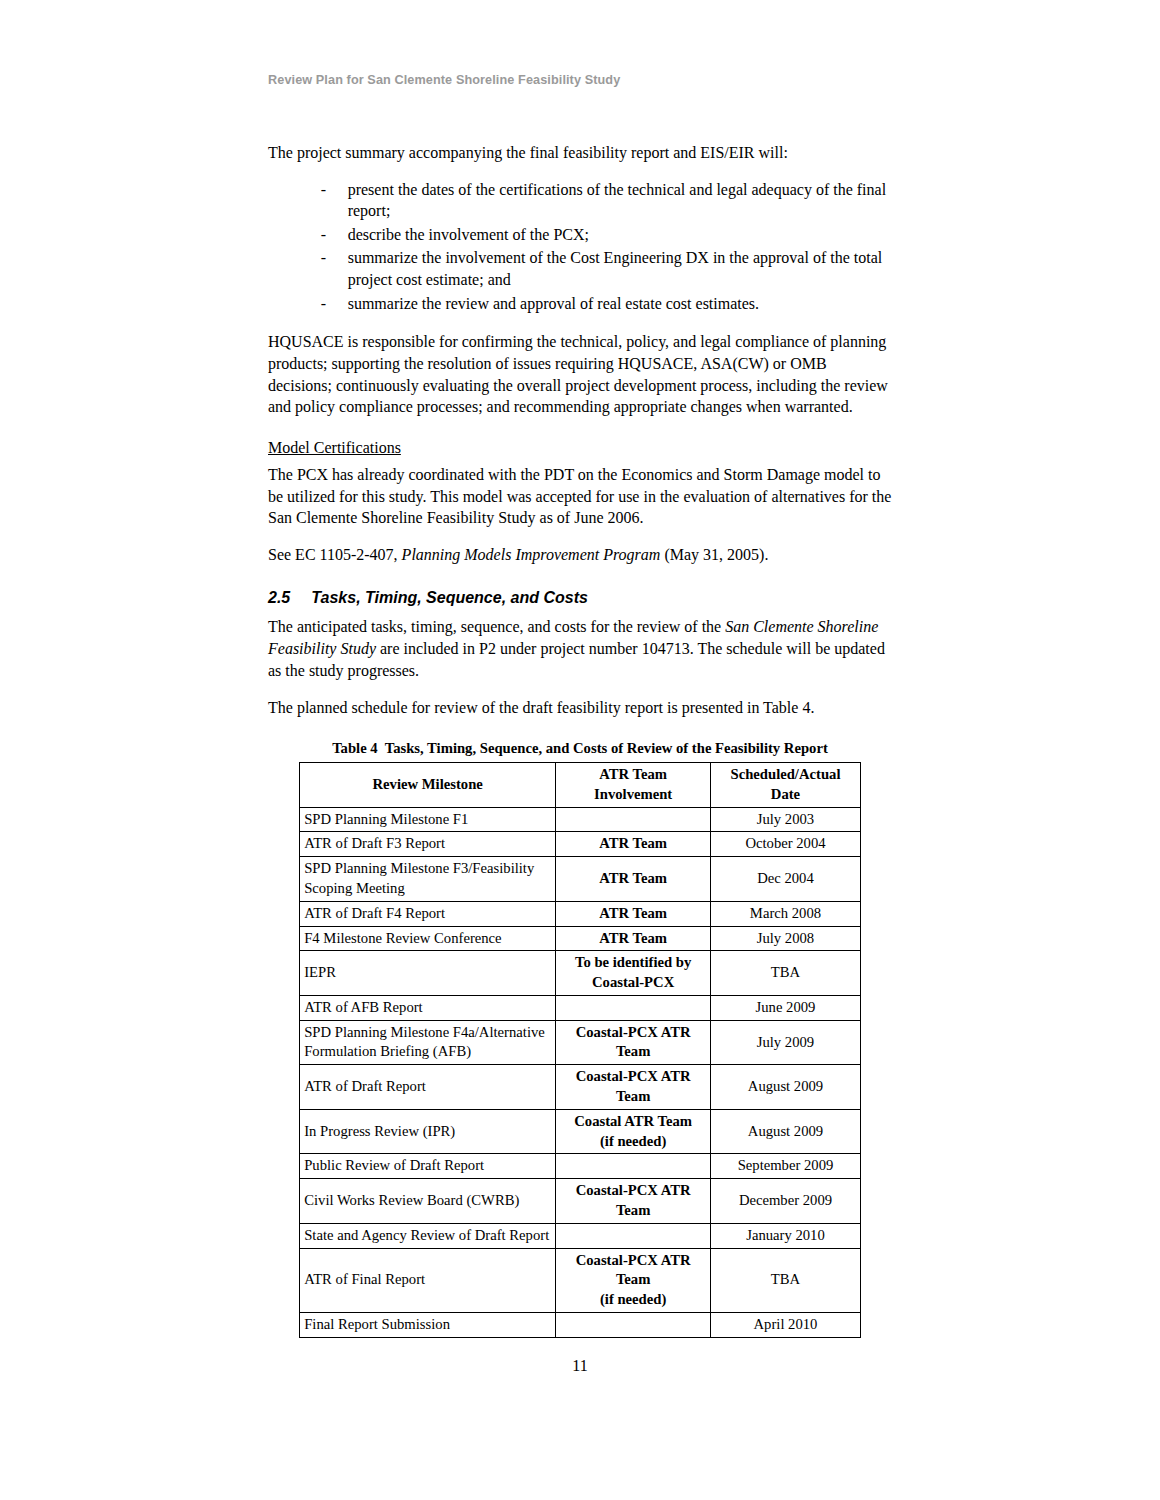Review Plan for San Clemente Shoreline Feasibility Study
The project summary accompanying the final feasibility report and EIS/EIR will:
present the dates of the certifications of the technical and legal adequacy of the final report;
describe the involvement of the PCX;
summarize the involvement of the Cost Engineering DX in the approval of the total project cost estimate; and
summarize the review and approval of real estate cost estimates.
HQUSACE is responsible for confirming the technical, policy, and legal compliance of planning products; supporting the resolution of issues requiring HQUSACE, ASA(CW) or OMB decisions; continuously evaluating the overall project development process, including the review and policy compliance processes; and recommending appropriate changes when warranted.
Model Certifications
The PCX has already coordinated with the PDT on the Economics and Storm Damage model to be utilized for this study. This model was accepted for use in the evaluation of alternatives for the San Clemente Shoreline Feasibility Study as of June 2006.
See EC 1105-2-407, Planning Models Improvement Program (May 31, 2005).
2.5 Tasks, Timing, Sequence, and Costs
The anticipated tasks, timing, sequence, and costs for the review of the San Clemente Shoreline Feasibility Study are included in P2 under project number 104713. The schedule will be updated as the study progresses.
The planned schedule for review of the draft feasibility report is presented in Table 4.
Table 4 Tasks, Timing, Sequence, and Costs of Review of the Feasibility Report
| Review Milestone | ATR Team Involvement | Scheduled/Actual Date |
| --- | --- | --- |
| SPD Planning Milestone F1 | | July 2003 |
| ATR of Draft F3 Report | ATR Team | October 2004 |
| SPD Planning Milestone F3/Feasibility Scoping Meeting | ATR Team | Dec 2004 |
| ATR of Draft F4 Report | ATR Team | March 2008 |
| F4 Milestone Review Conference | ATR Team | July 2008 |
| IEPR | To be identified by Coastal-PCX | TBA |
| ATR of AFB Report | | June 2009 |
| SPD Planning Milestone F4a/Alternative Formulation Briefing (AFB) | Coastal-PCX ATR Team | July 2009 |
| ATR of Draft Report | Coastal-PCX ATR Team | August 2009 |
| In Progress Review (IPR) | Coastal ATR Team (if needed) | August 2009 |
| Public Review of Draft Report | | September 2009 |
| Civil Works Review Board (CWRB) | Coastal-PCX ATR Team | December 2009 |
| State and Agency Review of Draft Report | | January 2010 |
| ATR of Final Report | Coastal-PCX ATR Team (if needed) | TBA |
| Final Report Submission | | April 2010 |
11